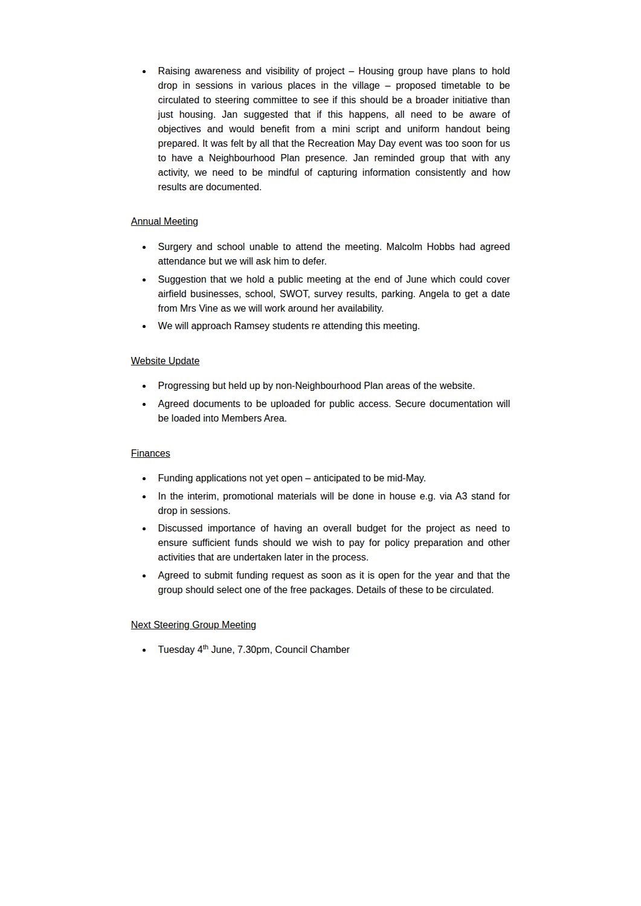Raising awareness and visibility of project – Housing group have plans to hold drop in sessions in various places in the village – proposed timetable to be circulated to steering committee to see if this should be a broader initiative than just housing. Jan suggested that if this happens, all need to be aware of objectives and would benefit from a mini script and uniform handout being prepared. It was felt by all that the Recreation May Day event was too soon for us to have a Neighbourhood Plan presence. Jan reminded group that with any activity, we need to be mindful of capturing information consistently and how results are documented.
Annual Meeting
Surgery and school unable to attend the meeting. Malcolm Hobbs had agreed attendance but we will ask him to defer.
Suggestion that we hold a public meeting at the end of June which could cover airfield businesses, school, SWOT, survey results, parking. Angela to get a date from Mrs Vine as we will work around her availability.
We will approach Ramsey students re attending this meeting.
Website Update
Progressing but held up by non-Neighbourhood Plan areas of the website.
Agreed documents to be uploaded for public access. Secure documentation will be loaded into Members Area.
Finances
Funding applications not yet open – anticipated to be mid-May.
In the interim, promotional materials will be done in house e.g. via A3 stand for drop in sessions.
Discussed importance of having an overall budget for the project as need to ensure sufficient funds should we wish to pay for policy preparation and other activities that are undertaken later in the process.
Agreed to submit funding request as soon as it is open for the year and that the group should select one of the free packages. Details of these to be circulated.
Next Steering Group Meeting
Tuesday 4th June, 7.30pm, Council Chamber